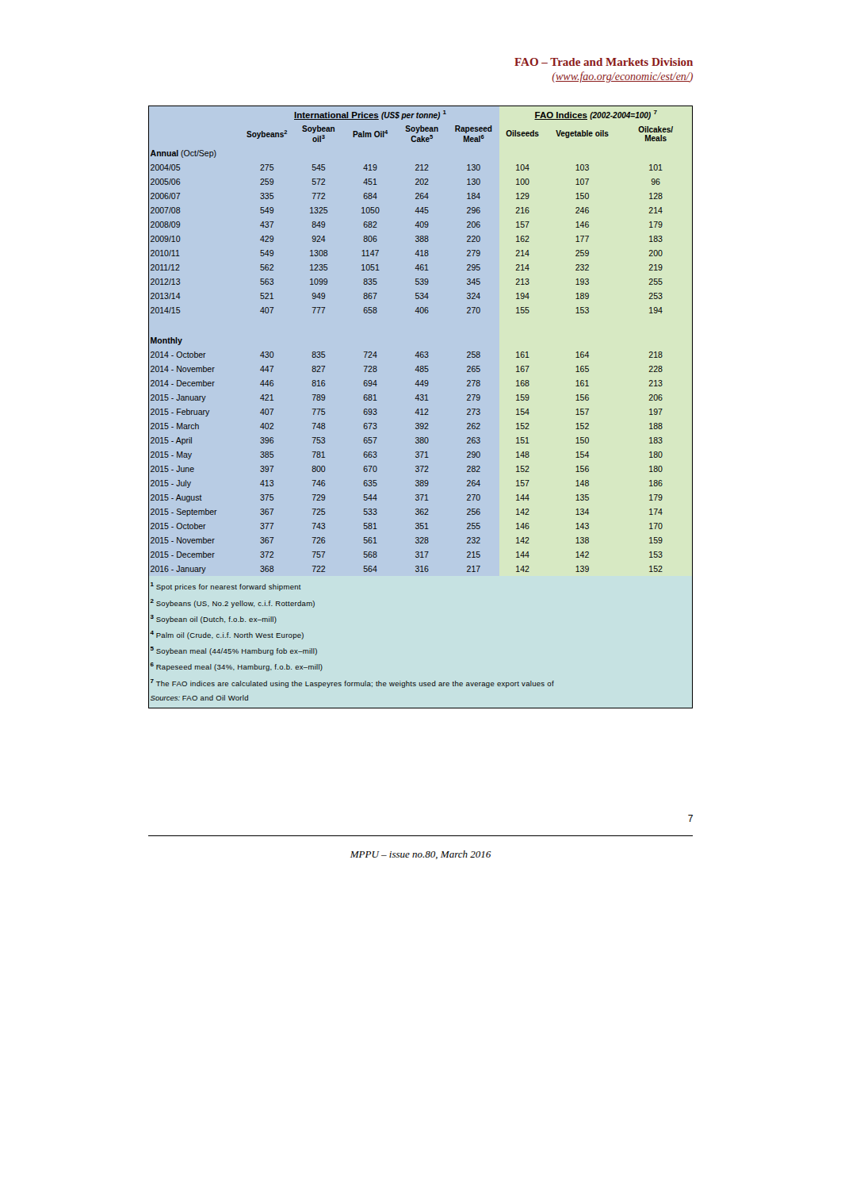FAO – Trade and Markets Division
(www.fao.org/economic/est/en/)
| | International Prices (US$ per tonne) 1 | FAO Indices (2002-2004=100) 7 |
| | Soybeans 2 | Soybean oil 3 | Palm Oil 4 | Soybean Cake 5 | Rapeseed Meal 6 | Oilseeds | Vegetable oils | Oilcakes/ Meals |
| Annual (Oct/Sep) | | | | | | | | |
| 2004/05 | 275 | 545 | 419 | 212 | 130 | 104 | 103 | 101 |
| 2005/06 | 259 | 572 | 451 | 202 | 130 | 100 | 107 | 96 |
| 2006/07 | 335 | 772 | 684 | 264 | 184 | 129 | 150 | 128 |
| 2007/08 | 549 | 1325 | 1050 | 445 | 296 | 216 | 246 | 214 |
| 2008/09 | 437 | 849 | 682 | 409 | 206 | 157 | 146 | 179 |
| 2009/10 | 429 | 924 | 806 | 388 | 220 | 162 | 177 | 183 |
| 2010/11 | 549 | 1308 | 1147 | 418 | 279 | 214 | 259 | 200 |
| 2011/12 | 562 | 1235 | 1051 | 461 | 295 | 214 | 232 | 219 |
| 2012/13 | 563 | 1099 | 835 | 539 | 345 | 213 | 193 | 255 |
| 2013/14 | 521 | 949 | 867 | 534 | 324 | 194 | 189 | 253 |
| 2014/15 | 407 | 777 | 658 | 406 | 270 | 155 | 153 | 194 |
| Monthly | | | | | | | | |
| 2014 - October | 430 | 835 | 724 | 463 | 258 | 161 | 164 | 218 |
| 2014 - November | 447 | 827 | 728 | 485 | 265 | 167 | 165 | 228 |
| 2014 - December | 446 | 816 | 694 | 449 | 278 | 168 | 161 | 213 |
| 2015 - January | 421 | 789 | 681 | 431 | 279 | 159 | 156 | 206 |
| 2015 - February | 407 | 775 | 693 | 412 | 273 | 154 | 157 | 197 |
| 2015 - March | 402 | 748 | 673 | 392 | 262 | 152 | 152 | 188 |
| 2015 - April | 396 | 753 | 657 | 380 | 263 | 151 | 150 | 183 |
| 2015 - May | 385 | 781 | 663 | 371 | 290 | 148 | 154 | 180 |
| 2015 - June | 397 | 800 | 670 | 372 | 282 | 152 | 156 | 180 |
| 2015 - July | 413 | 746 | 635 | 389 | 264 | 157 | 148 | 186 |
| 2015 - August | 375 | 729 | 544 | 371 | 270 | 144 | 135 | 179 |
| 2015 - September | 367 | 725 | 533 | 362 | 256 | 142 | 134 | 174 |
| 2015 - October | 377 | 743 | 581 | 351 | 255 | 146 | 143 | 170 |
| 2015 - November | 367 | 726 | 561 | 328 | 232 | 142 | 138 | 159 |
| 2015 - December | 372 | 757 | 568 | 317 | 215 | 144 | 142 | 153 |
| 2016 - January | 368 | 722 | 564 | 316 | 217 | 142 | 139 | 152 |
| 1 Spot prices for nearest forward shipment 2 Soybeans (US, No.2 yellow, c.i.f. Rotterdam) 3 Soybean oil (Dutch, f.o.b. ex–mill) 4 Palm oil (Crude, c.i.f. North West Europe) 5 Soybean meal (44/45% Hamburg fob ex–mill) 6 Rapeseed meal (34%, Hamburg, f.o.b. ex–mill) 7 The FAO indices are calculated using the Laspeyres formula; the weights used are the average export values of Sources: FAO and Oil World |
7
MPPU – issue no.80, March 2016